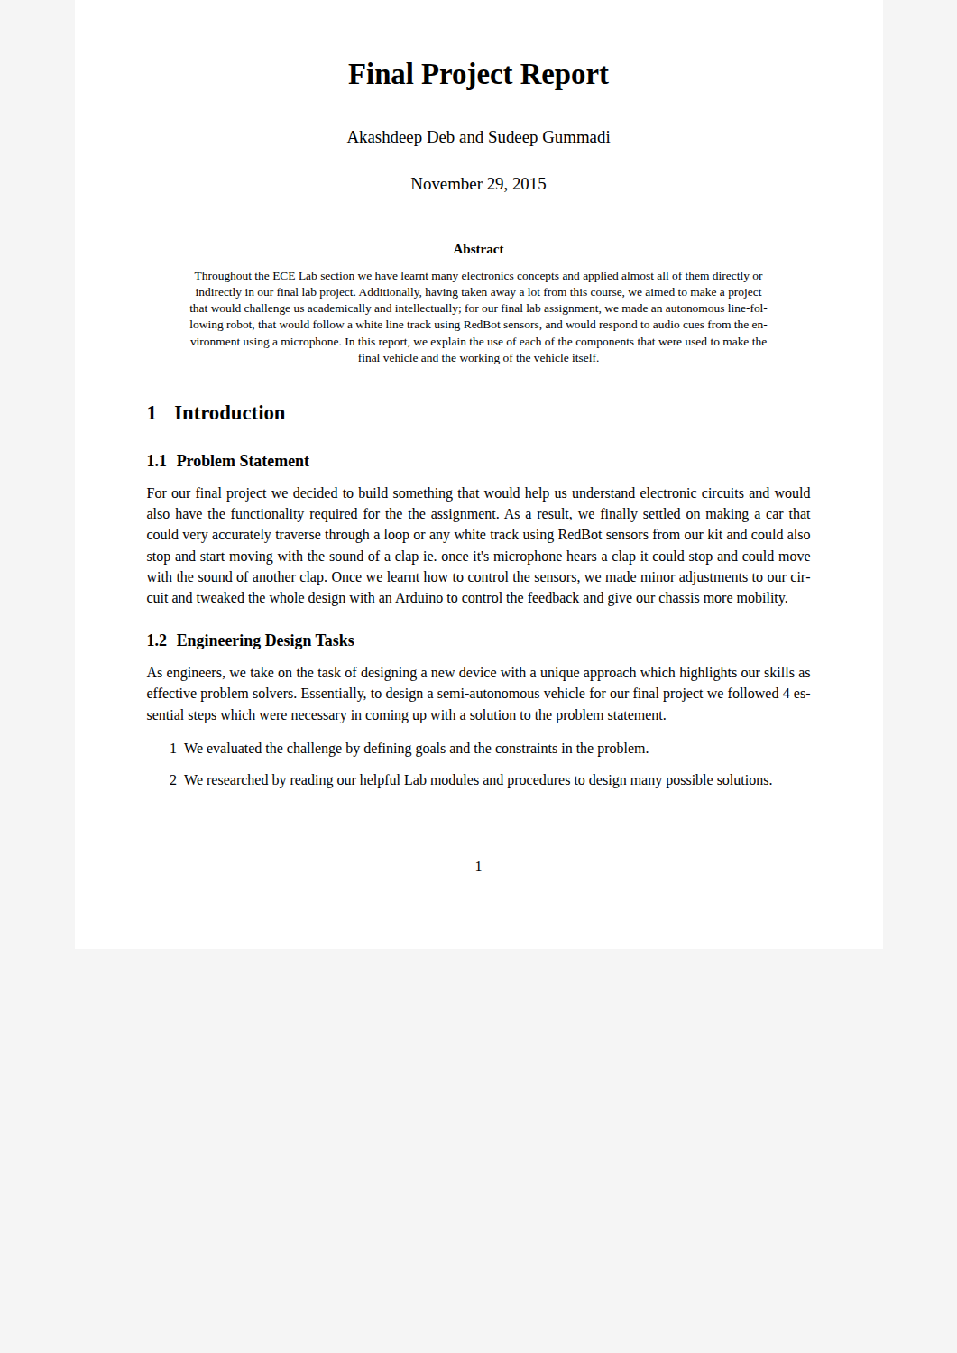Final Project Report
Akashdeep Deb and Sudeep Gummadi
November 29, 2015
Abstract
Throughout the ECE Lab section we have learnt many electronics concepts and applied almost all of them directly or indirectly in our final lab project. Additionally, having taken away a lot from this course, we aimed to make a project that would challenge us academically and intellectually; for our final lab assignment, we made an autonomous line-following robot, that would follow a white line track using RedBot sensors, and would respond to audio cues from the environment using a microphone. In this report, we explain the use of each of the components that were used to make the final vehicle and the working of the vehicle itself.
1 Introduction
1.1 Problem Statement
For our final project we decided to build something that would help us understand electronic circuits and would also have the functionality required for the the assignment. As a result, we finally settled on making a car that could very accurately traverse through a loop or any white track using RedBot sensors from our kit and could also stop and start moving with the sound of a clap ie. once it's microphone hears a clap it could stop and could move with the sound of another clap. Once we learnt how to control the sensors, we made minor adjustments to our circuit and tweaked the whole design with an Arduino to control the feedback and give our chassis more mobility.
1.2 Engineering Design Tasks
As engineers, we take on the task of designing a new device with a unique approach which highlights our skills as effective problem solvers. Essentially, to design a semi-autonomous vehicle for our final project we followed 4 essential steps which were necessary in coming up with a solution to the problem statement.
We evaluated the challenge by defining goals and the constraints in the problem.
We researched by reading our helpful Lab modules and procedures to design many possible solutions.
1